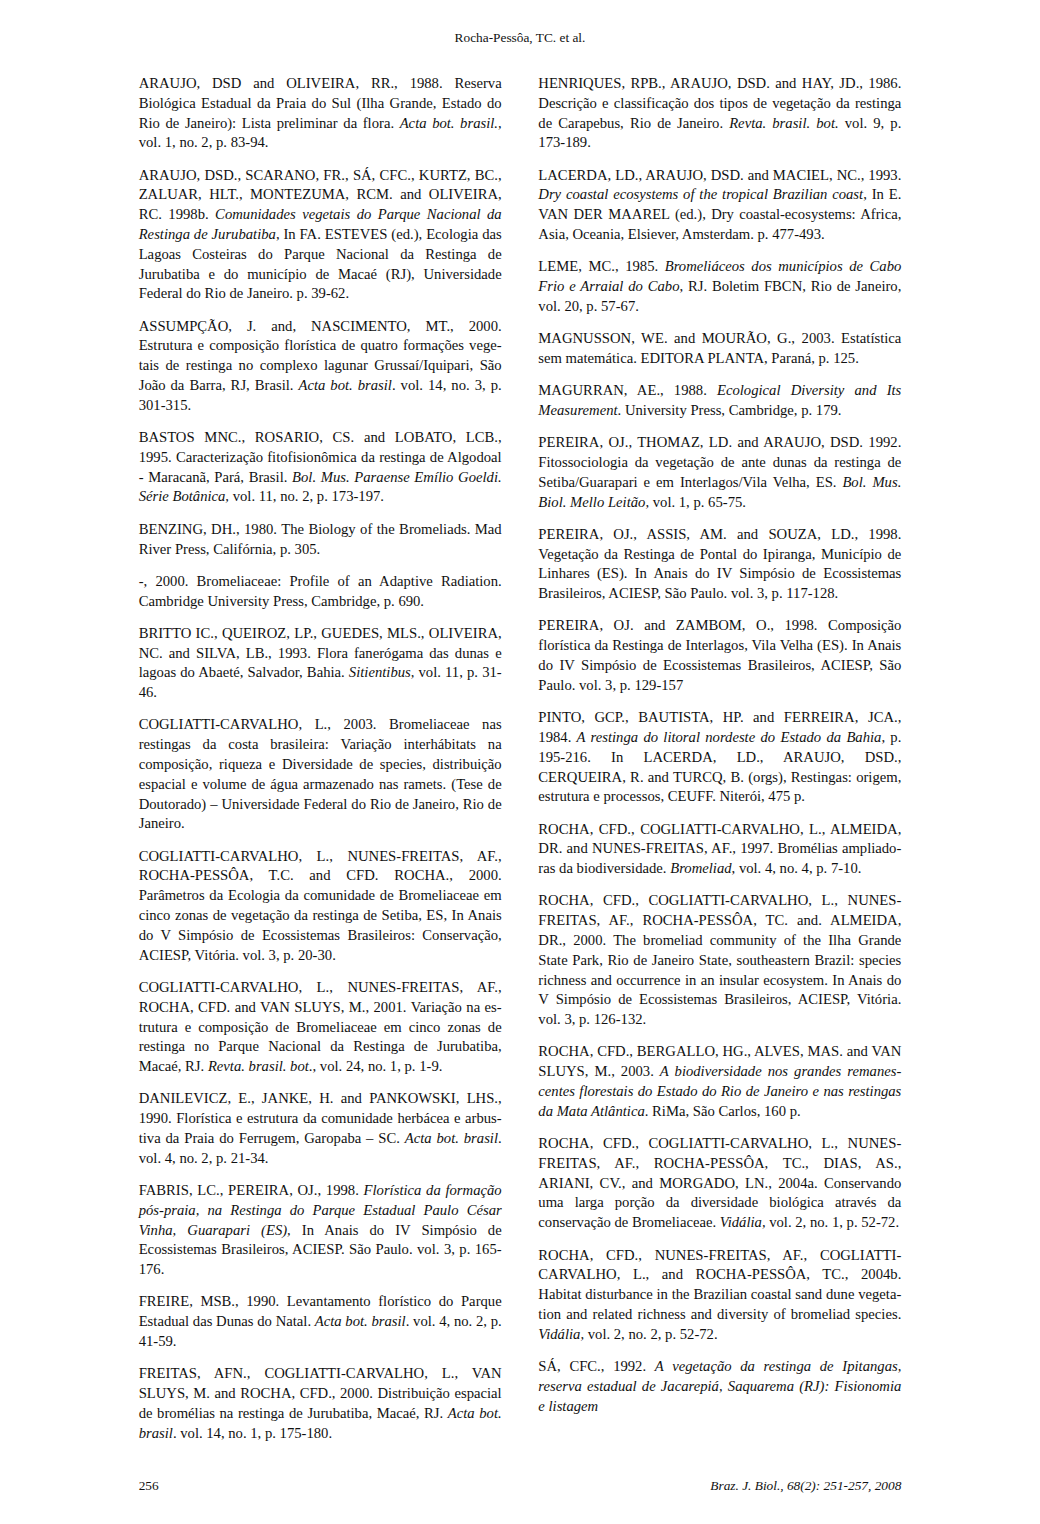Rocha-Pessôa, TC. et al.
ARAUJO, DSD and OLIVEIRA, RR., 1988. Reserva Biológica Estadual da Praia do Sul (Ilha Grande, Estado do Rio de Janeiro): Lista preliminar da flora. Acta bot. brasil., vol. 1, no. 2, p. 83-94.
ARAUJO, DSD., SCARANO, FR., SÁ, CFC., KURTZ, BC., ZALUAR, HLT., MONTEZUMA, RCM. and OLIVEIRA, RC. 1998b. Comunidades vegetais do Parque Nacional da Restinga de Jurubatiba, In FA. ESTEVES (ed.), Ecologia das Lagoas Costeiras do Parque Nacional da Restinga de Jurubatiba e do município de Macaé (RJ), Universidade Federal do Rio de Janeiro. p. 39-62.
ASSUMPÇÃO, J. and, NASCIMENTO, MT., 2000. Estrutura e composição florística de quatro formações vegetais de restinga no complexo lagunar Grussaí/Iquipari, São João da Barra, RJ, Brasil. Acta bot. brasil. vol. 14, no. 3, p. 301-315.
BASTOS MNC., ROSARIO, CS. and LOBATO, LCB., 1995. Caracterização fitofisionômica da restinga de Algodoal - Maracanã, Pará, Brasil. Bol. Mus. Paraense Emílio Goeldi. Série Botânica, vol. 11, no. 2, p. 173-197.
BENZING, DH., 1980. The Biology of the Bromeliads. Mad River Press, Califórnia, p. 305.
-, 2000. Bromeliaceae: Profile of an Adaptive Radiation. Cambridge University Press, Cambridge, p. 690.
BRITTO IC., QUEIROZ, LP., GUEDES, MLS., OLIVEIRA, NC. and SILVA, LB., 1993. Flora fanerógama das dunas e lagoas do Abaeté, Salvador, Bahia. Sitientibus, vol. 11, p. 31-46.
COGLIATTI-CARVALHO, L., 2003. Bromeliaceae nas restingas da costa brasileira: Variação interhábitats na composição, riqueza e Diversidade de species, distribuição espacial e volume de água armazenado nas ramets. (Tese de Doutorado) – Universidade Federal do Rio de Janeiro, Rio de Janeiro.
COGLIATTI-CARVALHO, L., NUNES-FREITAS, AF., ROCHA-PESSÔA, T.C. and CFD. ROCHA., 2000. Parâmetros da Ecologia da comunidade de Bromeliaceae em cinco zonas de vegetação da restinga de Setiba, ES, In Anais do V Simpósio de Ecossistemas Brasileiros: Conservação, ACIESP, Vitória. vol. 3, p. 20-30.
COGLIATTI-CARVALHO, L., NUNES-FREITAS, AF., ROCHA, CFD. and VAN SLUYS, M., 2001. Variação na estrutura e composição de Bromeliaceae em cinco zonas de restinga no Parque Nacional da Restinga de Jurubatiba, Macaé, RJ. Revta. brasil. bot., vol. 24, no. 1, p. 1-9.
DANILEVICZ, E., JANKE, H. and PANKOWSKI, LHS., 1990. Florística e estrutura da comunidade herbácea e arbustiva da Praia do Ferrugem, Garopaba – SC. Acta bot. brasil. vol. 4, no. 2, p. 21-34.
FABRIS, LC., PEREIRA, OJ., 1998. Florística da formação pós-praia, na Restinga do Parque Estadual Paulo César Vinha, Guarapari (ES), In Anais do IV Simpósio de Ecossistemas Brasileiros, ACIESP. São Paulo. vol. 3, p. 165-176.
FREIRE, MSB., 1990. Levantamento florístico do Parque Estadual das Dunas do Natal. Acta bot. brasil. vol. 4, no. 2, p. 41-59.
FREITAS, AFN., COGLIATTI-CARVALHO, L., VAN SLUYS, M. and ROCHA, CFD., 2000. Distribuição espacial de bromélias na restinga de Jurubatiba, Macaé, RJ. Acta bot. brasil. vol. 14, no. 1, p. 175-180.
HENRIQUES, RPB., ARAUJO, DSD. and HAY, JD., 1986. Descrição e classificação dos tipos de vegetação da restinga de Carapebus, Rio de Janeiro. Revta. brasil. bot. vol. 9, p. 173-189.
LACERDA, LD., ARAUJO, DSD. and MACIEL, NC., 1993. Dry coastal ecosystems of the tropical Brazilian coast, In E. VAN DER MAAREL (ed.), Dry coastal-ecosystems: Africa, Asia, Oceania, Elsiever, Amsterdam. p. 477-493.
LEME, MC., 1985. Bromeliáceos dos municípios de Cabo Frio e Arraial do Cabo, RJ. Boletim FBCN, Rio de Janeiro, vol. 20, p. 57-67.
MAGNUSSON, WE. and MOURÃO, G., 2003. Estatística sem matemática. EDITORA PLANTA, Paraná, p. 125.
MAGURRAN, AE., 1988. Ecological Diversity and Its Measurement. University Press, Cambridge, p. 179.
PEREIRA, OJ., THOMAZ, LD. and ARAUJO, DSD. 1992. Fitossociologia da vegetação de ante dunas da restinga de Setiba/Guarapari e em Interlagos/Vila Velha, ES. Bol. Mus. Biol. Mello Leitão, vol. 1, p. 65-75.
PEREIRA, OJ., ASSIS, AM. and SOUZA, LD., 1998. Vegetação da Restinga de Pontal do Ipiranga, Município de Linhares (ES). In Anais do IV Simpósio de Ecossistemas Brasileiros, ACIESP, São Paulo. vol. 3, p. 117-128.
PEREIRA, OJ. and ZAMBOM, O., 1998. Composição florística da Restinga de Interlagos, Vila Velha (ES). In Anais do IV Simpósio de Ecossistemas Brasileiros, ACIESP, São Paulo. vol. 3, p. 129-157
PINTO, GCP., BAUTISTA, HP. and FERREIRA, JCA., 1984. A restinga do litoral nordeste do Estado da Bahia, p. 195-216. In LACERDA, LD., ARAUJO, DSD., CERQUEIRA, R. and TURCQ, B. (orgs), Restingas: origem, estrutura e processos, CEUFF. Niterói, 475 p.
ROCHA, CFD., COGLIATTI-CARVALHO, L., ALMEIDA, DR. and NUNES-FREITAS, AF., 1997. Bromélias ampliadoras da biodiversidade. Bromeliad, vol. 4, no. 4, p. 7-10.
ROCHA, CFD., COGLIATTI-CARVALHO, L., NUNES-FREITAS, AF., ROCHA-PESSÔA, TC. and. ALMEIDA, DR., 2000. The bromeliad community of the Ilha Grande State Park, Rio de Janeiro State, southeastern Brazil: species richness and occurrence in an insular ecosystem. In Anais do V Simpósio de Ecossistemas Brasileiros, ACIESP, Vitória. vol. 3, p. 126-132.
ROCHA, CFD., BERGALLO, HG., ALVES, MAS. and VAN SLUYS, M., 2003. A biodiversidade nos grandes remanescentes florestais do Estado do Rio de Janeiro e nas restingas da Mata Atlântica. RiMa, São Carlos, 160 p.
ROCHA, CFD., COGLIATTI-CARVALHO, L., NUNES-FREITAS, AF., ROCHA-PESSÔA, TC., DIAS, AS., ARIANI, CV., and MORGADO, LN., 2004a. Conservando uma larga porção da diversidade biológica através da conservação de Bromeliaceae. Vidália, vol. 2, no. 1, p. 52-72.
ROCHA, CFD., NUNES-FREITAS, AF., COGLIATTI-CARVALHO, L., and ROCHA-PESSÔA, TC., 2004b. Habitat disturbance in the Brazilian coastal sand dune vegetation and related richness and diversity of bromeliad species. Vidália, vol. 2, no. 2, p. 52-72.
SÁ, CFC., 1992. A vegetação da restinga de Ipitangas, reserva estadual de Jacarepiá, Saquarema (RJ): Fisionomia e listagem
256 Braz. J. Biol., 68(2): 251-257, 2008